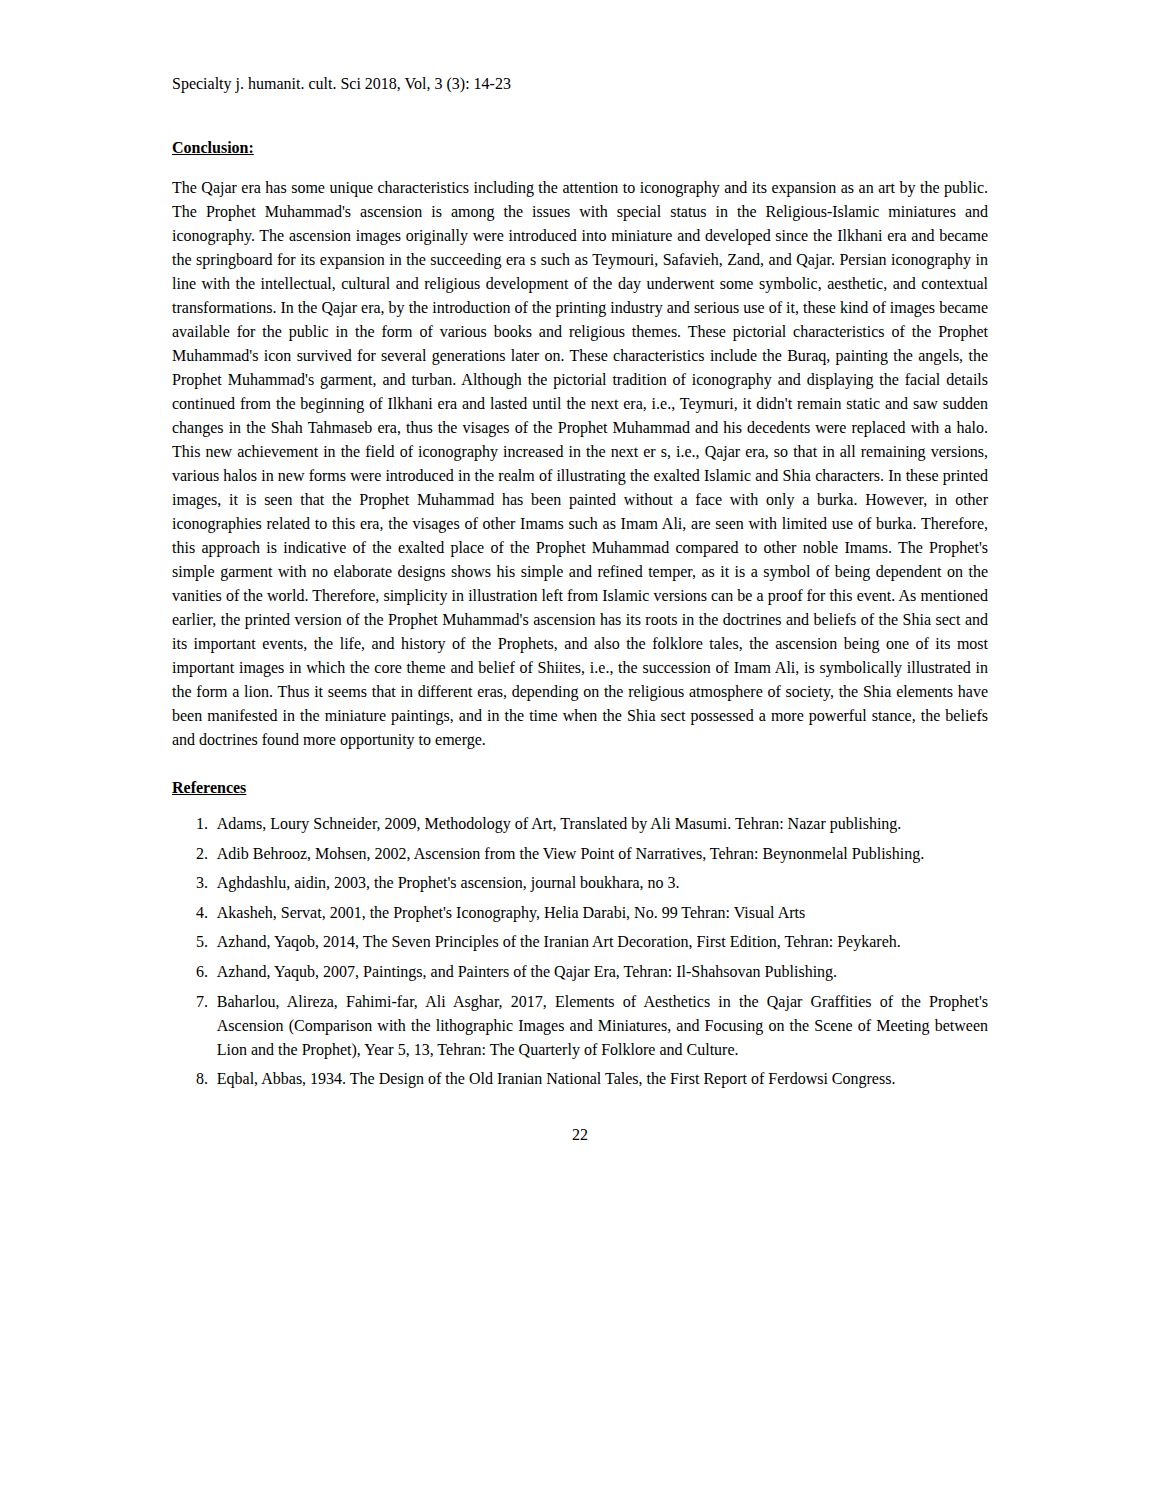Specialty j. humanit. cult. Sci 2018, Vol, 3 (3): 14-23
Conclusion:
The Qajar era has some unique characteristics including the attention to iconography and its expansion as an art by the public. The Prophet Muhammad's ascension is among the issues with special status in the Religious-Islamic miniatures and iconography. The ascension images originally were introduced into miniature and developed since the Ilkhani era and became the springboard for its expansion in the succeeding era s such as Teymouri, Safavieh, Zand, and Qajar. Persian iconography in line with the intellectual, cultural and religious development of the day underwent some symbolic, aesthetic, and contextual transformations. In the Qajar era, by the introduction of the printing industry and serious use of it, these kind of images became available for the public in the form of various books and religious themes. These pictorial characteristics of the Prophet Muhammad's icon survived for several generations later on. These characteristics include the Buraq, painting the angels, the Prophet Muhammad's garment, and turban. Although the pictorial tradition of iconography and displaying the facial details continued from the beginning of Ilkhani era and lasted until the next era, i.e., Teymuri, it didn't remain static and saw sudden changes in the Shah Tahmaseb era, thus the visages of the Prophet Muhammad and his decedents were replaced with a halo. This new achievement in the field of iconography increased in the next er s, i.e., Qajar era, so that in all remaining versions, various halos in new forms were introduced in the realm of illustrating the exalted Islamic and Shia characters. In these printed images, it is seen that the Prophet Muhammad has been painted without a face with only a burka. However, in other iconographies related to this era, the visages of other Imams such as Imam Ali, are seen with limited use of burka. Therefore, this approach is indicative of the exalted place of the Prophet Muhammad compared to other noble Imams. The Prophet's simple garment with no elaborate designs shows his simple and refined temper, as it is a symbol of being dependent on the vanities of the world. Therefore, simplicity in illustration left from Islamic versions can be a proof for this event. As mentioned earlier, the printed version of the Prophet Muhammad's ascension has its roots in the doctrines and beliefs of the Shia sect and its important events, the life, and history of the Prophets, and also the folklore tales, the ascension being one of its most important images in which the core theme and belief of Shiites, i.e., the succession of Imam Ali, is symbolically illustrated in the form a lion. Thus it seems that in different eras, depending on the religious atmosphere of society, the Shia elements have been manifested in the miniature paintings, and in the time when the Shia sect possessed a more powerful stance, the beliefs and doctrines found more opportunity to emerge.
References
Adams, Loury Schneider, 2009, Methodology of Art, Translated by Ali Masumi. Tehran: Nazar publishing.
Adib Behrooz, Mohsen, 2002, Ascension from the View Point of Narratives, Tehran: Beynonmelal Publishing.
Aghdashlu, aidin, 2003, the Prophet's ascension, journal boukhara, no 3.
Akasheh, Servat, 2001, the Prophet's Iconography, Helia Darabi, No. 99 Tehran: Visual Arts
Azhand, Yaqob, 2014, The Seven Principles of the Iranian Art Decoration, First Edition, Tehran: Peykareh.
Azhand, Yaqub, 2007, Paintings, and Painters of the Qajar Era, Tehran: Il-Shahsovan Publishing.
Baharlou, Alireza, Fahimi-far, Ali Asghar, 2017, Elements of Aesthetics in the Qajar Graffities of the Prophet's Ascension (Comparison with the lithographic Images and Miniatures, and Focusing on the Scene of Meeting between Lion and the Prophet), Year 5, 13, Tehran: The Quarterly of Folklore and Culture.
Eqbal, Abbas, 1934. The Design of the Old Iranian National Tales, the First Report of Ferdowsi Congress.
22